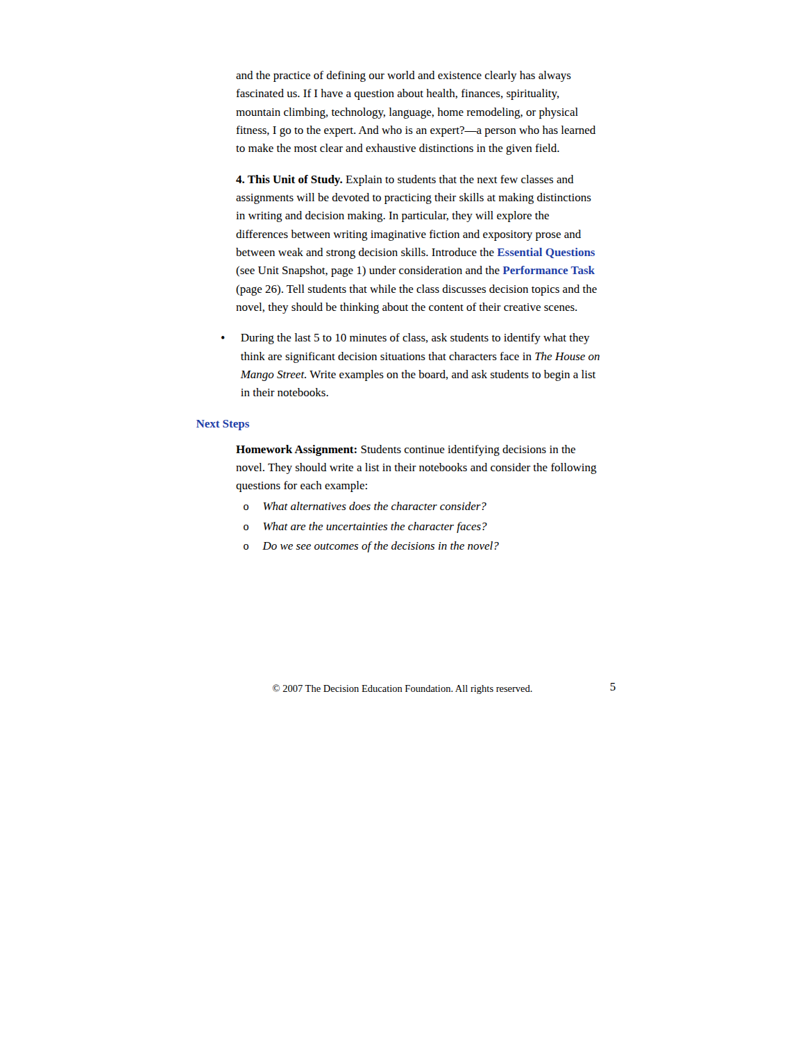and the practice of defining our world and existence clearly has always fascinated us. If I have a question about health, finances, spirituality, mountain climbing, technology, language, home remodeling, or physical fitness, I go to the expert. And who is an expert?—a person who has learned to make the most clear and exhaustive distinctions in the given field.
4. This Unit of Study. Explain to students that the next few classes and assignments will be devoted to practicing their skills at making distinctions in writing and decision making. In particular, they will explore the differences between writing imaginative fiction and expository prose and between weak and strong decision skills. Introduce the Essential Questions (see Unit Snapshot, page 1) under consideration and the Performance Task (page 26). Tell students that while the class discusses decision topics and the novel, they should be thinking about the content of their creative scenes.
During the last 5 to 10 minutes of class, ask students to identify what they think are significant decision situations that characters face in The House on Mango Street. Write examples on the board, and ask students to begin a list in their notebooks.
Next Steps
Homework Assignment: Students continue identifying decisions in the novel. They should write a list in their notebooks and consider the following questions for each example:
What alternatives does the character consider?
What are the uncertainties the character faces?
Do we see outcomes of the decisions in the novel?
© 2007 The Decision Education Foundation. All rights reserved. 5